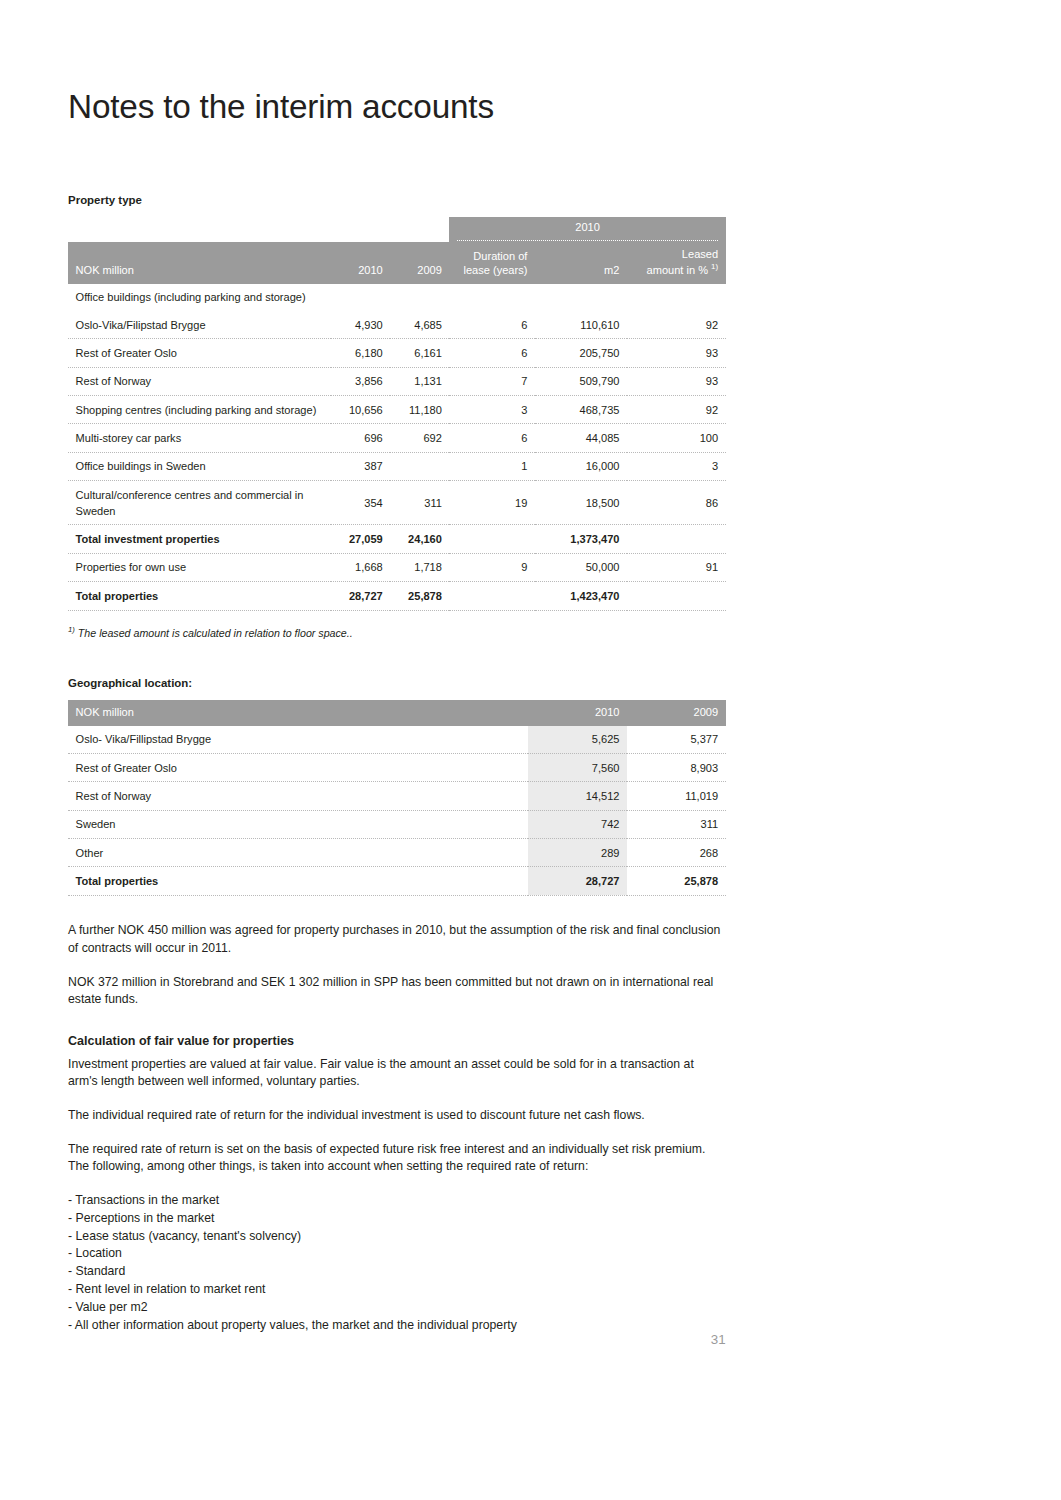Notes to the interim accounts
Property type
| | 2010 |
| --- | --- |
| NOK million | 2010 | 2009 | Duration of lease (years) | m2 | Leased amount in % 1) |
| Office buildings (including parking and storage) | | | | | |
| Oslo-Vika/Filipstad Brygge | 4,930 | 4,685 | 6 | 110,610 | 92 |
| Rest of Greater Oslo | 6,180 | 6,161 | 6 | 205,750 | 93 |
| Rest of Norway | 3,856 | 1,131 | 7 | 509,790 | 93 |
| Shopping centres (including parking and storage) | 10,656 | 11,180 | 3 | 468,735 | 92 |
| Multi-storey car parks | 696 | 692 | 6 | 44,085 | 100 |
| Office buildings in Sweden | 387 | | 1 | 16,000 | 3 |
| Cultural/conference centres and commercial in Sweden | 354 | 311 | 19 | 18,500 | 86 |
| Total investment properties | 27,059 | 24,160 | | 1,373,470 | |
| Properties for own use | 1,668 | 1,718 | 9 | 50,000 | 91 |
| Total properties | 28,727 | 25,878 | | 1,423,470 | |
1) The leased amount is calculated in relation to floor space..
Geographical location:
| NOK million | 2010 | 2009 |
| --- | --- | --- |
| Oslo- Vika/Fillipstad Brygge | 5,625 | 5,377 |
| Rest of Greater Oslo | 7,560 | 8,903 |
| Rest of Norway | 14,512 | 11,019 |
| Sweden | 742 | 311 |
| Other | 289 | 268 |
| Total properties | 28,727 | 25,878 |
A further NOK 450 million was agreed for property purchases in 2010, but the assumption of the risk and final conclusion of contracts will occur in 2011.
NOK 372 million in Storebrand and SEK 1 302 million in SPP has been committed but not drawn on in international real estate funds.
Calculation of fair value for properties
Investment properties are valued at fair value. Fair value is the amount an asset could be sold for in a transaction at arm's length between well informed, voluntary parties.
The individual required rate of return for the individual investment is used to discount future net cash flows.
The required rate of return is set on the basis of expected future risk free interest and an individually set risk premium. The following, among other things, is taken into account when setting the required rate of return:
- Transactions in the market
- Perceptions in the market
- Lease status (vacancy, tenant's solvency)
- Location
- Standard
- Rent level in relation to market rent
- Value per m2
- All other information about property values, the market and the individual property
31